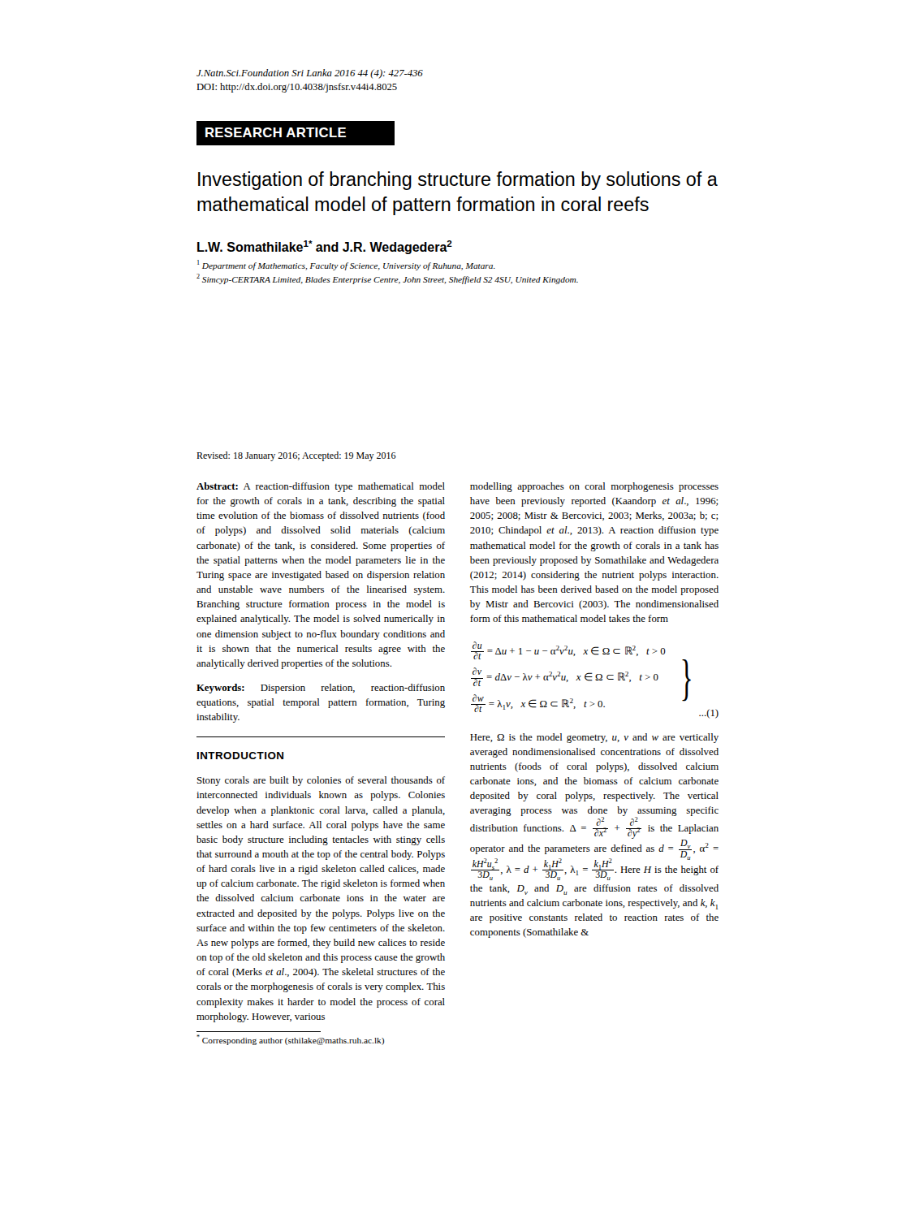J.Natn.Sci.Foundation Sri Lanka 2016 44 (4): 427-436
DOI: http://dx.doi.org/10.4038/jnsfsr.v44i4.8025
RESEARCH ARTICLE
Investigation of branching structure formation by solutions of a mathematical model of pattern formation in coral reefs
L.W. Somathilake1* and J.R. Wedagedera2
1 Department of Mathematics, Faculty of Science, University of Ruhuna, Matara.
2 Simcyp-CERTARA Limited, Blades Enterprise Centre, John Street, Sheffield S2 4SU, United Kingdom.
Revised: 18 January 2016; Accepted: 19 May 2016
Abstract: A reaction-diffusion type mathematical model for the growth of corals in a tank, describing the spatial time evolution of the biomass of dissolved nutrients (food of polyps) and dissolved solid materials (calcium carbonate) of the tank, is considered. Some properties of the spatial patterns when the model parameters lie in the Turing space are investigated based on dispersion relation and unstable wave numbers of the linearised system. Branching structure formation process in the model is explained analytically. The model is solved numerically in one dimension subject to no-flux boundary conditions and it is shown that the numerical results agree with the analytically derived properties of the solutions.
Keywords: Dispersion relation, reaction-diffusion equations, spatial temporal pattern formation, Turing instability.
INTRODUCTION
Stony corals are built by colonies of several thousands of interconnected individuals known as polyps. Colonies develop when a planktonic coral larva, called a planula, settles on a hard surface. All coral polyps have the same basic body structure including tentacles with stingy cells that surround a mouth at the top of the central body. Polyps of hard corals live in a rigid skeleton called calices, made up of calcium carbonate. The rigid skeleton is formed when the dissolved calcium carbonate ions in the water are extracted and deposited by the polyps. Polyps live on the surface and within the top few centimeters of the skeleton. As new polyps are formed, they build new calices to reside on top of the old skeleton and this process cause the growth of coral (Merks et al., 2004). The skeletal structures of the corals or the morphogenesis of corals is very complex. This complexity makes it harder to model the process of coral morphology. However, various
modelling approaches on coral morphogenesis processes have been previously reported (Kaandorp et al., 1996; 2005; 2008; Mistr & Bercovici, 2003; Merks, 2003a; b; c; 2010; Chindapol et al., 2013). A reaction diffusion type mathematical model for the growth of corals in a tank has been previously proposed by Somathilake and Wedagedera (2012; 2014) considering the nutrient polyps interaction. This model has been derived based on the model proposed by Mistr and Bercovici (2003). The nondimensionalised form of this mathematical model takes the form
∂u∂t = Δu + 1 − u − α2v2u, x ∈ Ω ⊂ ℝ2, t > 0
∂v∂t = d Δv − λv + α2v2u, x ∈ Ω ⊂ ℝ2, t > 0
∂w∂t = λ1v, x ∈ Ω ⊂ ℝ2, t > 0.
} ...(1)
Here, Ω is the model geometry, u, v and w are vertically averaged nondimensionalised concentrations of dissolved nutrients (foods of coral polyps), dissolved calcium carbonate ions, and the biomass of calcium carbonate deposited by coral polyps, respectively. The vertical averaging process was done by assuming specific distribution functions. Δ = ∂2∂x2 + ∂2∂y2 is the Laplacian operator and the parameters are defined as d = Dv Du, α2 = kH2us23Du, λ = d + k1H23Du, λ1 = k1H23Du. Here H is the height of the tank, Dv and Du are diffusion rates of dissolved nutrients and calcium carbonate ions, respectively, and k, k1 are positive constants related to reaction rates of the components (Somathilake &
* Corresponding author (sthilake@maths.ruh.ac.lk)